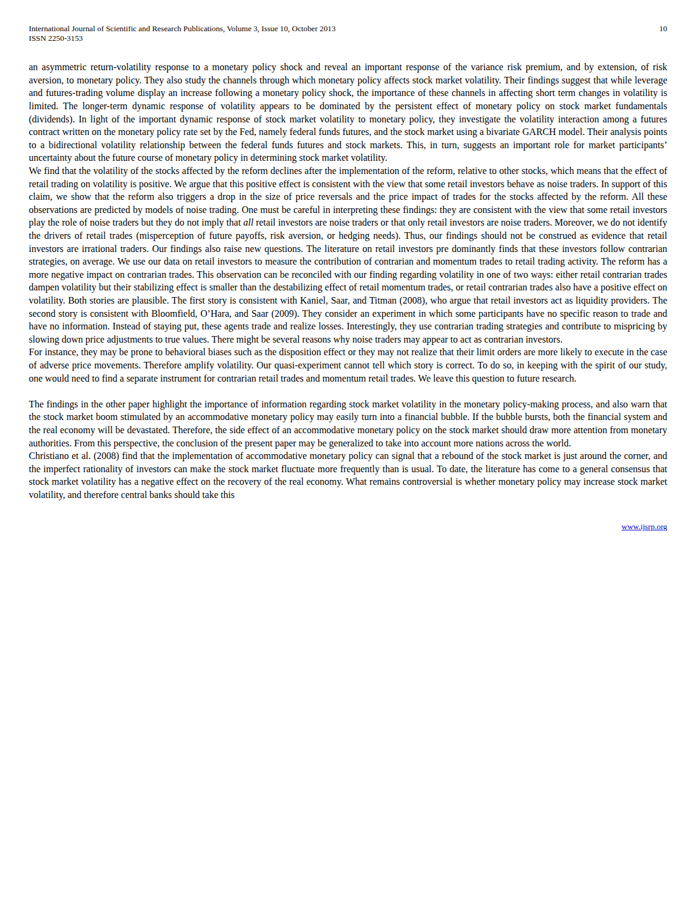International Journal of Scientific and Research Publications, Volume 3, Issue 10, October 2013 10
ISSN 2250-3153
an asymmetric return-volatility response to a monetary policy shock and reveal an important response of the variance risk premium, and by extension, of risk aversion, to monetary policy. They also study the channels through which monetary policy affects stock market volatility. Their findings suggest that while leverage and futures-trading volume display an increase following a monetary policy shock, the importance of these channels in affecting short term changes in volatility is limited. The longer-term dynamic response of volatility appears to be dominated by the persistent effect of monetary policy on stock market fundamentals (dividends). In light of the important dynamic response of stock market volatility to monetary policy, they investigate the volatility interaction among a futures contract written on the monetary policy rate set by the Fed, namely federal funds futures, and the stock market using a bivariate GARCH model. Their analysis points to a bidirectional volatility relationship between the federal funds futures and stock markets. This, in turn, suggests an important role for market participants’ uncertainty about the future course of monetary policy in determining stock market volatility.
We find that the volatility of the stocks affected by the reform declines after the implementation of the reform, relative to other stocks, which means that the effect of retail trading on volatility is positive. We argue that this positive effect is consistent with the view that some retail investors behave as noise traders. In support of this claim, we show that the reform also triggers a drop in the size of price reversals and the price impact of trades for the stocks affected by the reform. All these observations are predicted by models of noise trading. One must be careful in interpreting these findings: they are consistent with the view that some retail investors play the role of noise traders but they do not imply that all retail investors are noise traders or that only retail investors are noise traders. Moreover, we do not identify the drivers of retail trades (misperception of future payoffs, risk aversion, or hedging needs). Thus, our findings should not be construed as evidence that retail investors are irrational traders. Our findings also raise new questions. The literature on retail investors pre dominantly finds that these investors follow contrarian strategies, on average. We use our data on retail investors to measure the contribution of contrarian and momentum trades to retail trading activity. The reform has a more negative impact on contrarian trades. This observation can be reconciled with our finding regarding volatility in one of two ways: either retail contrarian trades dampen volatility but their stabilizing effect is smaller than the destabilizing effect of retail momentum trades, or retail contrarian trades also have a positive effect on volatility. Both stories are plausible. The first story is consistent with Kaniel, Saar, and Titman (2008), who argue that retail investors act as liquidity providers. The second story is consistent with Bloomfield, O’Hara, and Saar (2009). They consider an experiment in which some participants have no specific reason to trade and have no information. Instead of staying put, these agents trade and realize losses. Interestingly, they use contrarian trading strategies and contribute to mispricing by slowing down price adjustments to true values. There might be several reasons why noise traders may appear to act as contrarian investors.
For instance, they may be prone to behavioral biases such as the disposition effect or they may not realize that their limit orders are more likely to execute in the case of adverse price movements. Therefore amplify volatility. Our quasi-experiment cannot tell which story is correct. To do so, in keeping with the spirit of our study, one would need to find a separate instrument for contrarian retail trades and momentum retail trades. We leave this question to future research.
The findings in the other paper highlight the importance of information regarding stock market volatility in the monetary policy-making process, and also warn that the stock market boom stimulated by an accommodative monetary policy may easily turn into a financial bubble. If the bubble bursts, both the financial system and the real economy will be devastated. Therefore, the side effect of an accommodative monetary policy on the stock market should draw more attention from monetary authorities. From this perspective, the conclusion of the present paper may be generalized to take into account more nations across the world.
Christiano et al. (2008) find that the implementation of accommodative monetary policy can signal that a rebound of the stock market is just around the corner, and the imperfect rationality of investors can make the stock market fluctuate more frequently than is usual. To date, the literature has come to a general consensus that stock market volatility has a negative effect on the recovery of the real economy. What remains controversial is whether monetary policy may increase stock market volatility, and therefore central banks should take this
www.ijsrp.org